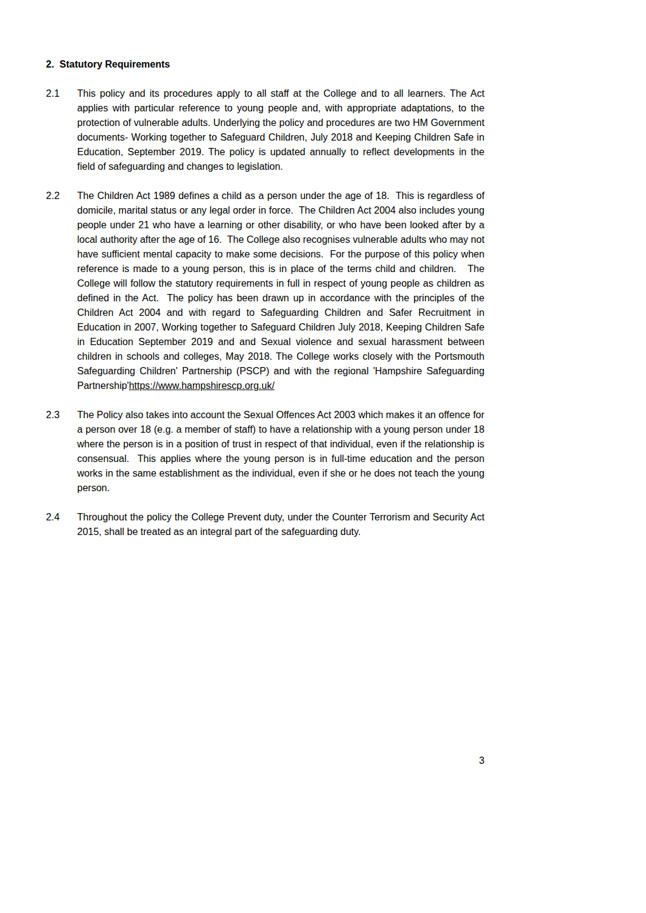2. Statutory Requirements
2.1
This policy and its procedures apply to all staff at the College and to all learners. The Act applies with particular reference to young people and, with appropriate adaptations, to the protection of vulnerable adults. Underlying the policy and procedures are two HM Government documents- Working together to Safeguard Children, July 2018 and Keeping Children Safe in Education, September 2019. The policy is updated annually to reflect developments in the field of safeguarding and changes to legislation.
2.2
The Children Act 1989 defines a child as a person under the age of 18. This is regardless of domicile, marital status or any legal order in force. The Children Act 2004 also includes young people under 21 who have a learning or other disability, or who have been looked after by a local authority after the age of 16. The College also recognises vulnerable adults who may not have sufficient mental capacity to make some decisions. For the purpose of this policy when reference is made to a young person, this is in place of the terms child and children. The College will follow the statutory requirements in full in respect of young people as children as defined in the Act. The policy has been drawn up in accordance with the principles of the Children Act 2004 and with regard to Safeguarding Children and Safer Recruitment in Education in 2007, Working together to Safeguard Children July 2018, Keeping Children Safe in Education September 2019 and and Sexual violence and sexual harassment between children in schools and colleges, May 2018. The College works closely with the Portsmouth Safeguarding Children' Partnership (PSCP) and with the regional 'Hampshire Safeguarding Partnership'https://www.hampshirescp.org.uk/
2.3
The Policy also takes into account the Sexual Offences Act 2003 which makes it an offence for a person over 18 (e.g. a member of staff) to have a relationship with a young person under 18 where the person is in a position of trust in respect of that individual, even if the relationship is consensual. This applies where the young person is in full-time education and the person works in the same establishment as the individual, even if she or he does not teach the young person.
2.4
Throughout the policy the College Prevent duty, under the Counter Terrorism and Security Act 2015, shall be treated as an integral part of the safeguarding duty.
3